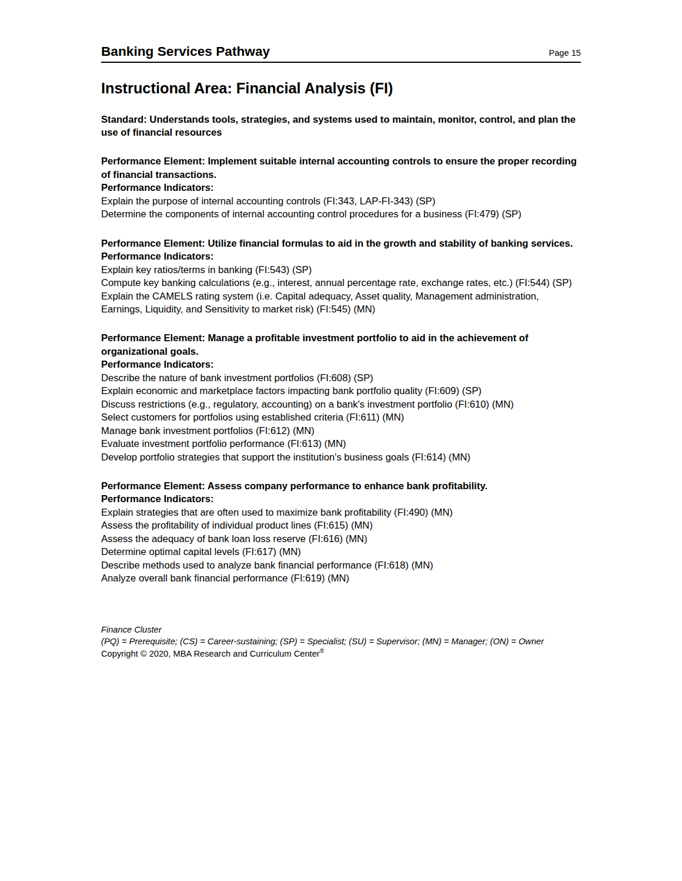Banking Services Pathway
Page 15
Instructional Area: Financial Analysis (FI)
Standard: Understands tools, strategies, and systems used to maintain, monitor, control, and plan the use of financial resources
Performance Element: Implement suitable internal accounting controls to ensure the proper recording of financial transactions.
Performance Indicators:
Explain the purpose of internal accounting controls (FI:343, LAP-FI-343) (SP)
Determine the components of internal accounting control procedures for a business (FI:479) (SP)
Performance Element: Utilize financial formulas to aid in the growth and stability of banking services.
Performance Indicators:
Explain key ratios/terms in banking (FI:543) (SP)
Compute key banking calculations (e.g., interest, annual percentage rate, exchange rates, etc.) (FI:544) (SP)
Explain the CAMELS rating system (i.e. Capital adequacy, Asset quality, Management administration, Earnings, Liquidity, and Sensitivity to market risk) (FI:545) (MN)
Performance Element: Manage a profitable investment portfolio to aid in the achievement of organizational goals.
Performance Indicators:
Describe the nature of bank investment portfolios (FI:608) (SP)
Explain economic and marketplace factors impacting bank portfolio quality (FI:609) (SP)
Discuss restrictions (e.g., regulatory, accounting) on a bank's investment portfolio (FI:610) (MN)
Select customers for portfolios using established criteria (FI:611) (MN)
Manage bank investment portfolios (FI:612) (MN)
Evaluate investment portfolio performance (FI:613) (MN)
Develop portfolio strategies that support the institution's business goals (FI:614) (MN)
Performance Element: Assess company performance to enhance bank profitability.
Performance Indicators:
Explain strategies that are often used to maximize bank profitability (FI:490) (MN)
Assess the profitability of individual product lines (FI:615) (MN)
Assess the adequacy of bank loan loss reserve (FI:616) (MN)
Determine optimal capital levels (FI:617) (MN)
Describe methods used to analyze bank financial performance (FI:618) (MN)
Analyze overall bank financial performance (FI:619) (MN)
Finance Cluster
(PQ) = Prerequisite; (CS) = Career-sustaining; (SP) = Specialist; (SU) = Supervisor; (MN) = Manager; (ON) = Owner
Copyright © 2020, MBA Research and Curriculum Center®